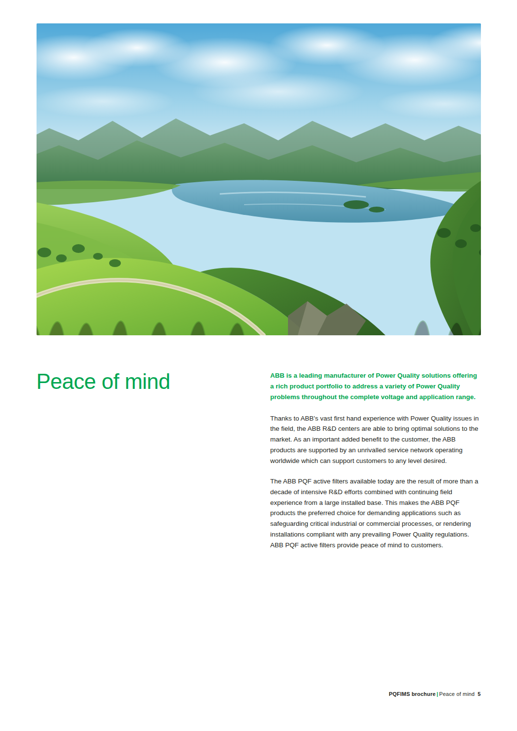Peace of mind
ABB is a leading manufacturer of Power Quality solutions offering a rich product portfolio to address a variety of Power Quality problems throughout the complete voltage and application range.
Thanks to ABB's vast first hand experience with Power Quality issues in the field, the ABB R&D centers are able to bring optimal solutions to the market. As an important added benefit to the customer, the ABB products are supported by an unrivalled service network operating worldwide which can support customers to any level desired.
The ABB PQF active filters available today are the result of more than a decade of intensive R&D efforts combined with continuing field experience from a large installed base. This makes the ABB PQF products the preferred choice for demanding applications such as safeguarding critical industrial or commercial processes, or rendering installations compliant with any prevailing Power Quality regulations. ABB PQF active filters provide peace of mind to customers.
PQFIMS brochure|Peace of mind 5